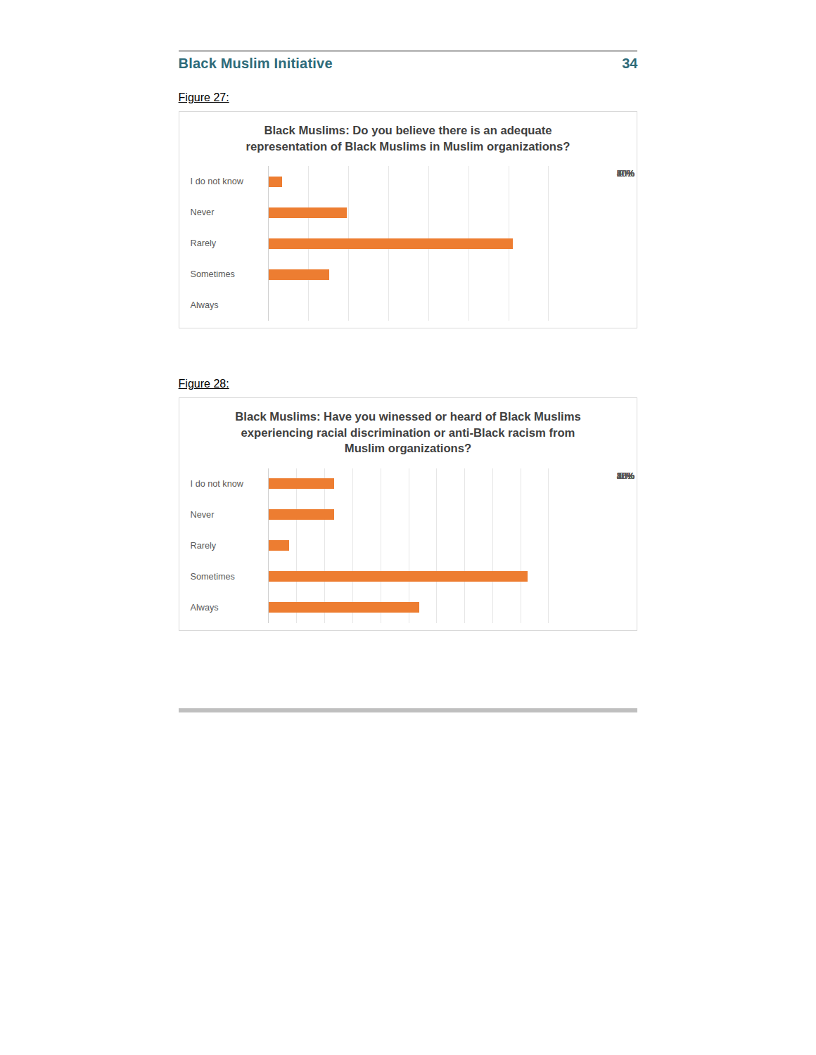Black Muslim Initiative 34
Figure 27:
Black Muslims: Do you believe there is an adequate
representation of Black Muslims in Muslim organizations?
I do not know
Never
Rarely
Sometimes
Always
0% 10% 20% 30% 40% 50% 60% 70%
Figure 28:
Black Muslims: Have you winessed or heard of Black Muslims
experiencing racial discrimination or anti-Black racism from
Muslim organizations?
I do not know
Never
Rarely
Sometimes
Always
0% 5% 10% 15% 20% 25% 30% 35% 40% 45% 50%